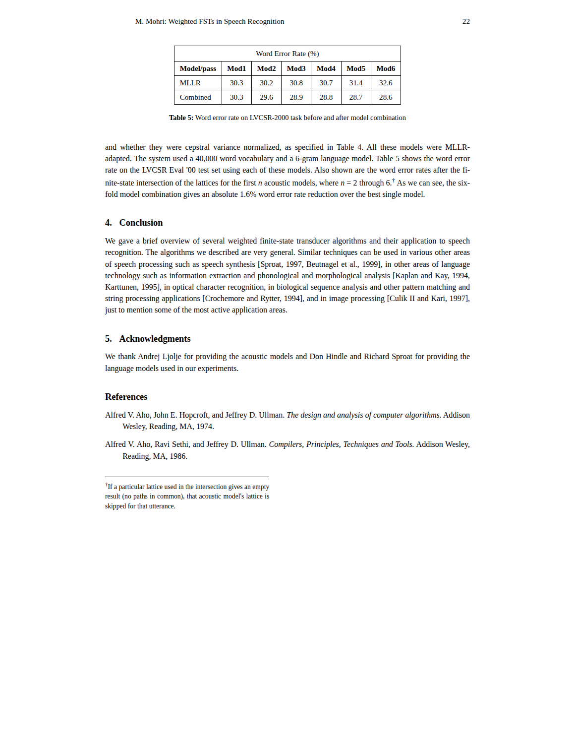M. Mohri: Weighted FSTs in Speech Recognition 22
Word Error Rate (%)
| Model/pass | Mod1 | Mod2 | Mod3 | Mod4 | Mod5 | Mod6 |
| --- | --- | --- | --- | --- | --- | --- |
| MLLR | 30.3 | 30.2 | 30.8 | 30.7 | 31.4 | 32.6 |
| Combined | 30.3 | 29.6 | 28.9 | 28.8 | 28.7 | 28.6 |
Table 5: Word error rate on LVCSR-2000 task before and after model combination
and whether they were cepstral variance normalized, as specified in Table 4. All these models were MLLR-adapted. The system used a 40,000 word vocabulary and a 6-gram language model. Table 5 shows the word error rate on the LVCSR Eval '00 test set using each of these models. Also shown are the word error rates after the finite-state intersection of the lattices for the first n acoustic models, where n = 2 through 6.† As we can see, the six-fold model combination gives an absolute 1.6% word error rate reduction over the best single model.
4. Conclusion
We gave a brief overview of several weighted finite-state transducer algorithms and their application to speech recognition. The algorithms we described are very general. Similar techniques can be used in various other areas of speech processing such as speech synthesis [Sproat, 1997, Beutnagel et al., 1999], in other areas of language technology such as information extraction and phonological and morphological analysis [Kaplan and Kay, 1994, Karttunen, 1995], in optical character recognition, in biological sequence analysis and other pattern matching and string processing applications [Crochemore and Rytter, 1994], and in image processing [Culik II and Kari, 1997], just to mention some of the most active application areas.
5. Acknowledgments
We thank Andrej Ljolje for providing the acoustic models and Don Hindle and Richard Sproat for providing the language models used in our experiments.
References
Alfred V. Aho, John E. Hopcroft, and Jeffrey D. Ullman. The design and analysis of computer algorithms. Addison Wesley, Reading, MA, 1974.
Alfred V. Aho, Ravi Sethi, and Jeffrey D. Ullman. Compilers, Principles, Techniques and Tools. Addison Wesley, Reading, MA, 1986.
†If a particular lattice used in the intersection gives an empty result (no paths in common), that acoustic model's lattice is skipped for that utterance.